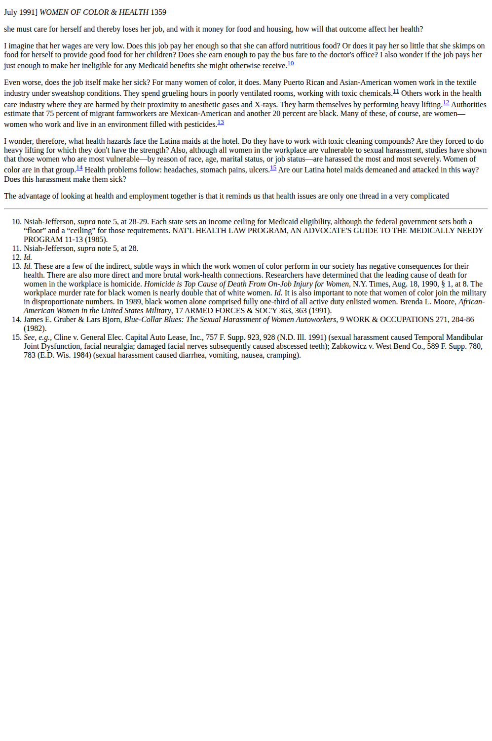July 1991] WOMEN OF COLOR & HEALTH 1359
she must care for herself and thereby loses her job, and with it money for food and housing, how will that outcome affect her health?
I imagine that her wages are very low. Does this job pay her enough so that she can afford nutritious food? Or does it pay her so little that she skimps on food for herself to provide good food for her children? Does she earn enough to pay the bus fare to the doctor's office? I also wonder if the job pays her just enough to make her ineligible for any Medicaid benefits she might otherwise receive.10
Even worse, does the job itself make her sick? For many women of color, it does. Many Puerto Rican and Asian-American women work in the textile industry under sweatshop conditions. They spend grueling hours in poorly ventilated rooms, working with toxic chemicals.11 Others work in the health care industry where they are harmed by their proximity to anesthetic gases and X-rays. They harm themselves by performing heavy lifting.12 Authorities estimate that 75 percent of migrant farmworkers are Mexican-American and another 20 percent are black. Many of these, of course, are women—women who work and live in an environment filled with pesticides.13
I wonder, therefore, what health hazards face the Latina maids at the hotel. Do they have to work with toxic cleaning compounds? Are they forced to do heavy lifting for which they don't have the strength? Also, although all women in the workplace are vulnerable to sexual harassment, studies have shown that those women who are most vulnerable—by reason of race, age, marital status, or job status—are harassed the most and most severely. Women of color are in that group.14 Health problems follow: headaches, stomach pains, ulcers.15 Are our Latina hotel maids demeaned and attacked in this way? Does this harassment make them sick?
The advantage of looking at health and employment together is that it reminds us that health issues are only one thread in a very complicated
Nsiah-Jefferson, supra note 5, at 28-29. Each state sets an income ceiling for Medicaid eligibility, although the federal government sets both a “floor” and a “ceiling” for those requirements. NAT'L HEALTH LAW PROGRAM, AN ADVOCATE'S GUIDE TO THE MEDICALLY NEEDY PROGRAM 11-13 (1985).
Nsiah-Jefferson, supra note 5, at 28.
Id.
Id. These are a few of the indirect, subtle ways in which the work women of color perform in our society has negative consequences for their health. There are also more direct and more brutal work-health connections. Researchers have determined that the leading cause of death for women in the workplace is homicide. Homicide is Top Cause of Death From On-Job Injury for Women, N.Y. Times, Aug. 18, 1990, § 1, at 8. The workplace murder rate for black women is nearly double that of white women. Id. It is also important to note that women of color join the military in disproportionate numbers. In 1989, black women alone comprised fully one-third of all active duty enlisted women. Brenda L. Moore, African-American Women in the United States Military, 17 ARMED FORCES & SOC'Y 363, 363 (1991).
James E. Gruber & Lars Bjorn, Blue-Collar Blues: The Sexual Harassment of Women Autoworkers, 9 WORK & OCCUPATIONS 271, 284-86 (1982).
See, e.g., Cline v. General Elec. Capital Auto Lease, Inc., 757 F. Supp. 923, 928 (N.D. Ill. 1991) (sexual harassment caused Temporal Mandibular Joint Dysfunction, facial neuralgia; damaged facial nerves subsequently caused abscessed teeth); Zabkowicz v. West Bend Co., 589 F. Supp. 780, 783 (E.D. Wis. 1984) (sexual harassment caused diarrhea, vomiting, nausea, cramping).